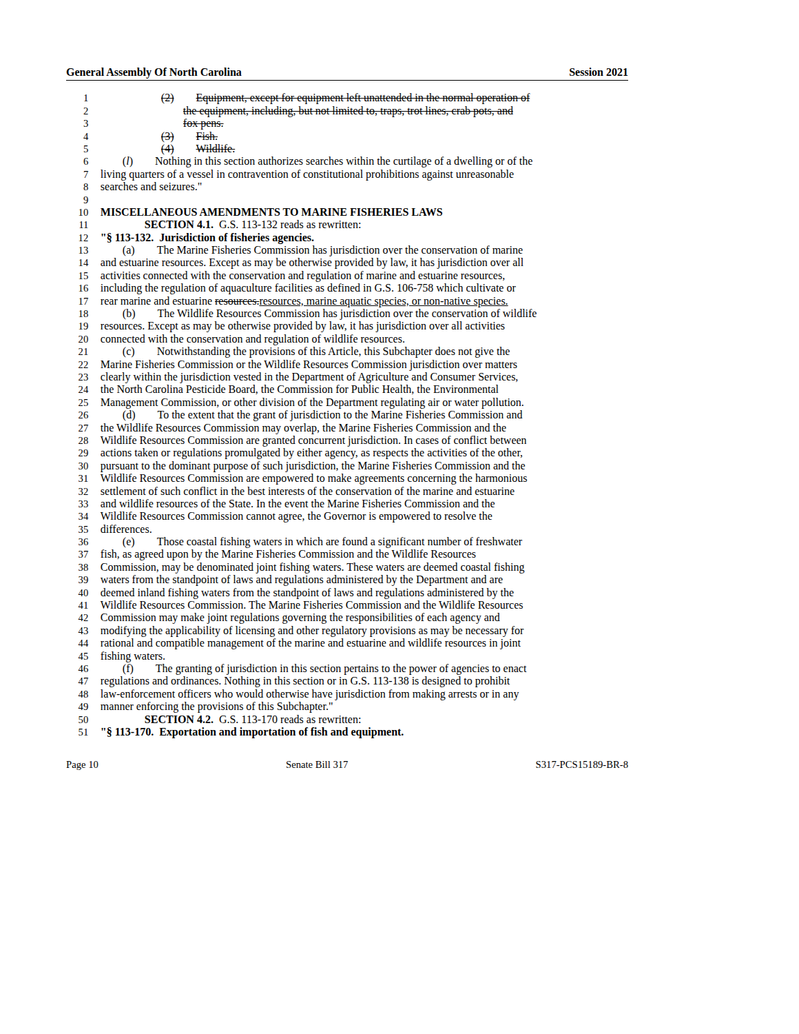General Assembly Of North Carolina Session 2021
1(2) Equipment, except for equipment left unattended in the normal operation of
2 the equipment, including, but not limited to, traps, trot lines, crab pots, and
3 fox pens.
4(3) Fish.
5(4) Wildlife.
6 (l) Nothing in this section authorizes searches within the curtilage of a dwelling or of the
7 living quarters of a vessel in contravention of constitutional prohibitions against unreasonable
8 searches and seizures."
9
10 MISCELLANEOUS AMENDMENTS TO MARINE FISHERIES LAWS
11 SECTION 4.1. G.S. 113-132 reads as rewritten:
12"§ 113-132. Jurisdiction of fisheries agencies.
13 (a) The Marine Fisheries Commission has jurisdiction over the conservation of marine
14 and estuarine resources. Except as may be otherwise provided by law, it has jurisdiction over all
15 activities connected with the conservation and regulation of marine and estuarine resources,
16 including the regulation of aquaculture facilities as defined in G.S. 106-758 which cultivate or
17 rear marine and estuarine resources. resources, marine aquatic species, or non-native species.
18 (b) The Wildlife Resources Commission has jurisdiction over the conservation of wildlife
19 resources. Except as may be otherwise provided by law, it has jurisdiction over all activities
20 connected with the conservation and regulation of wildlife resources.
21 (c) Notwithstanding the provisions of this Article, this Subchapter does not give the
22 Marine Fisheries Commission or the Wildlife Resources Commission jurisdiction over matters
23 clearly within the jurisdiction vested in the Department of Agriculture and Consumer Services,
24 the North Carolina Pesticide Board, the Commission for Public Health, the Environmental
25 Management Commission, or other division of the Department regulating air or water pollution.
26 (d) To the extent that the grant of jurisdiction to the Marine Fisheries Commission and
27 the Wildlife Resources Commission may overlap, the Marine Fisheries Commission and the
28 Wildlife Resources Commission are granted concurrent jurisdiction. In cases of conflict between
29 actions taken or regulations promulgated by either agency, as respects the activities of the other,
30 pursuant to the dominant purpose of such jurisdiction, the Marine Fisheries Commission and the
31 Wildlife Resources Commission are empowered to make agreements concerning the harmonious
32 settlement of such conflict in the best interests of the conservation of the marine and estuarine
33 and wildlife resources of the State. In the event the Marine Fisheries Commission and the
34 Wildlife Resources Commission cannot agree, the Governor is empowered to resolve the
35 differences.
36 (e) Those coastal fishing waters in which are found a significant number of freshwater
37 fish, as agreed upon by the Marine Fisheries Commission and the Wildlife Resources
38 Commission, may be denominated joint fishing waters. These waters are deemed coastal fishing
39 waters from the standpoint of laws and regulations administered by the Department and are
40 deemed inland fishing waters from the standpoint of laws and regulations administered by the
41 Wildlife Resources Commission. The Marine Fisheries Commission and the Wildlife Resources
42 Commission may make joint regulations governing the responsibilities of each agency and
43 modifying the applicability of licensing and other regulatory provisions as may be necessary for
44 rational and compatible management of the marine and estuarine and wildlife resources in joint
45 fishing waters.
46 (f) The granting of jurisdiction in this section pertains to the power of agencies to enact
47 regulations and ordinances. Nothing in this section or in G.S. 113-138 is designed to prohibit
48 law-enforcement officers who would otherwise have jurisdiction from making arrests or in any
49 manner enforcing the provisions of this Subchapter."
50 SECTION 4.2. G.S. 113-170 reads as rewritten:
51"§ 113-170. Exportation and importation of fish and equipment.
Page 10 Senate Bill 317 S317-PCS15189-BR-8